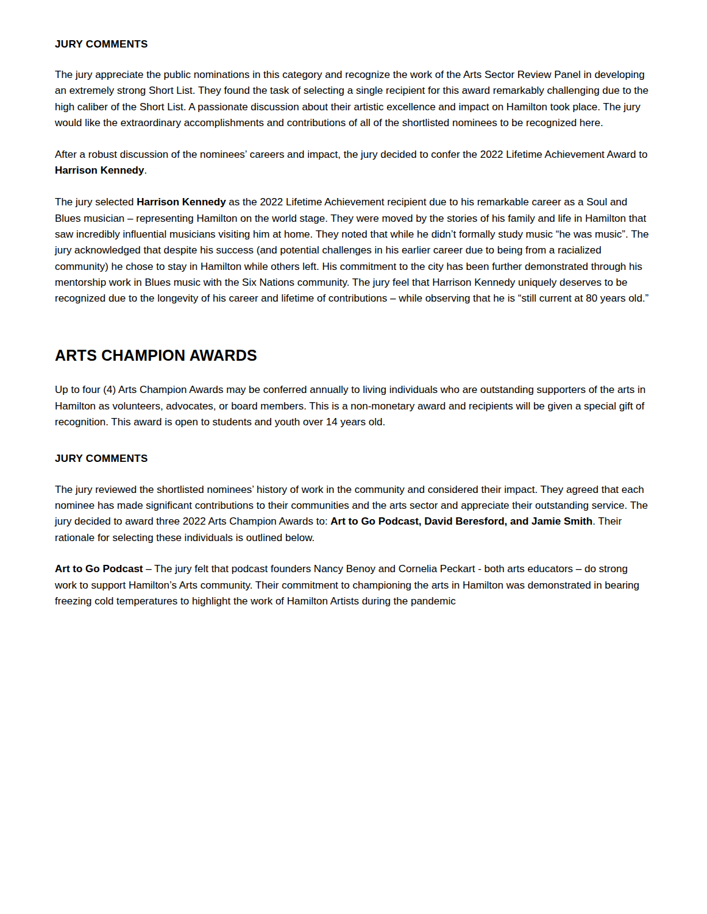JURY COMMENTS
The jury appreciate the public nominations in this category and recognize the work of the Arts Sector Review Panel in developing an extremely strong Short List. They found the task of selecting a single recipient for this award remarkably challenging due to the high caliber of the Short List. A passionate discussion about their artistic excellence and impact on Hamilton took place. The jury would like the extraordinary accomplishments and contributions of all of the shortlisted nominees to be recognized here.
After a robust discussion of the nominees’ careers and impact, the jury decided to confer the 2022 Lifetime Achievement Award to Harrison Kennedy.
The jury selected Harrison Kennedy as the 2022 Lifetime Achievement recipient due to his remarkable career as a Soul and Blues musician – representing Hamilton on the world stage. They were moved by the stories of his family and life in Hamilton that saw incredibly influential musicians visiting him at home. They noted that while he didn’t formally study music “he was music”. The jury acknowledged that despite his success (and potential challenges in his earlier career due to being from a racialized community) he chose to stay in Hamilton while others left. His commitment to the city has been further demonstrated through his mentorship work in Blues music with the Six Nations community. The jury feel that Harrison Kennedy uniquely deserves to be recognized due to the longevity of his career and lifetime of contributions – while observing that he is “still current at 80 years old.”
ARTS CHAMPION AWARDS
Up to four (4) Arts Champion Awards may be conferred annually to living individuals who are outstanding supporters of the arts in Hamilton as volunteers, advocates, or board members. This is a non-monetary award and recipients will be given a special gift of recognition. This award is open to students and youth over 14 years old.
JURY COMMENTS
The jury reviewed the shortlisted nominees’ history of work in the community and considered their impact. They agreed that each nominee has made significant contributions to their communities and the arts sector and appreciate their outstanding service. The jury decided to award three 2022 Arts Champion Awards to: Art to Go Podcast, David Beresford, and Jamie Smith. Their rationale for selecting these individuals is outlined below.
Art to Go Podcast – The jury felt that podcast founders Nancy Benoy and Cornelia Peckart - both arts educators – do strong work to support Hamilton’s Arts community. Their commitment to championing the arts in Hamilton was demonstrated in bearing freezing cold temperatures to highlight the work of Hamilton Artists during the pandemic